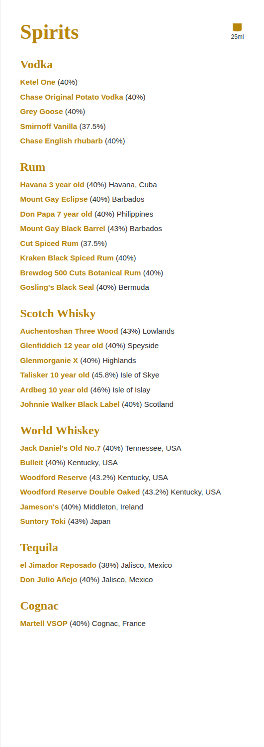Spirits
25ml
Vodka
Ketel One (40%)
Chase Original Potato Vodka (40%)
Grey Goose (40%)
Smirnoff Vanilla (37.5%)
Chase English rhubarb (40%)
Rum
Havana 3 year old (40%) Havana, Cuba
Mount Gay Eclipse (40%) Barbados
Don Papa 7 year old (40%) Philippines
Mount Gay Black Barrel (43%) Barbados
Cut Spiced Rum (37.5%)
Kraken Black Spiced Rum (40%)
Brewdog 500 Cuts Botanical Rum (40%)
Gosling's Black Seal (40%) Bermuda
Scotch Whisky
Auchentoshan Three Wood (43%) Lowlands
Glenfiddich 12 year old (40%) Speyside
Glenmorganie X (40%) Highlands
Talisker 10 year old (45.8%) Isle of Skye
Ardbeg 10 year old (46%) Isle of Islay
Johnnie Walker Black Label (40%) Scotland
World Whiskey
Jack Daniel's Old No.7 (40%) Tennessee, USA
Bulleit (40%) Kentucky, USA
Woodford Reserve (43.2%) Kentucky, USA
Woodford Reserve Double Oaked (43.2%) Kentucky, USA
Jameson's (40%) Middleton, Ireland
Suntory Toki (43%) Japan
Tequila
el Jimador Reposado (38%) Jalisco, Mexico
Don Julio Añejo (40%) Jalisco, Mexico
Cognac
Martell VSOP (40%) Cognac, France